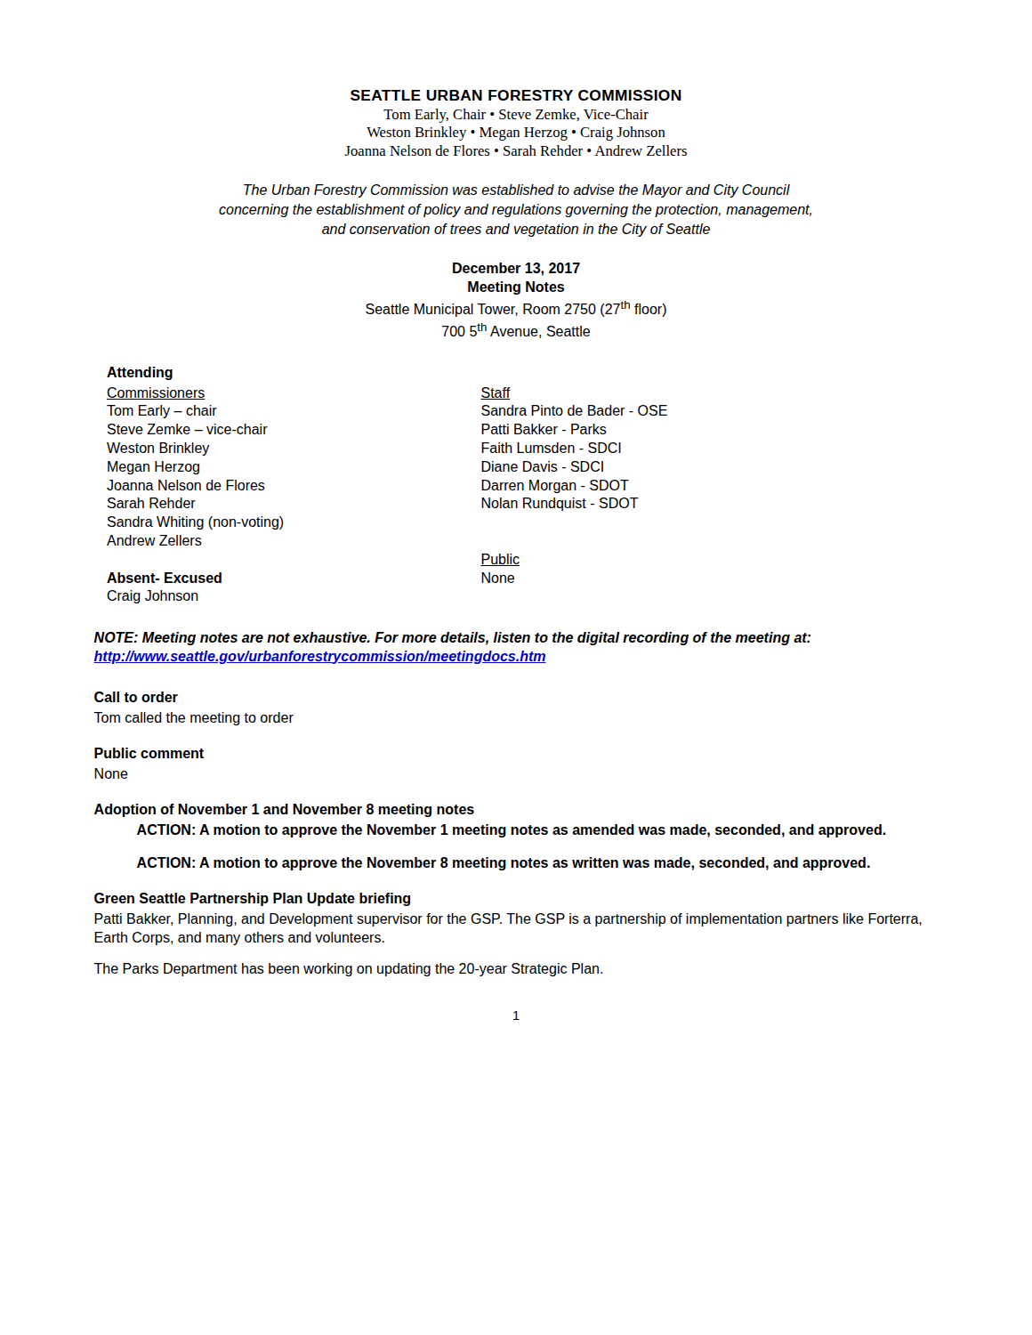SEATTLE URBAN FORESTRY COMMISSION
Tom Early, Chair • Steve Zemke, Vice-Chair
Weston Brinkley • Megan Herzog • Craig Johnson
Joanna Nelson de Flores • Sarah Rehder • Andrew Zellers
The Urban Forestry Commission was established to advise the Mayor and City Council
concerning the establishment of policy and regulations governing the protection, management,
and conservation of trees and vegetation in the City of Seattle
December 13, 2017
Meeting Notes
Seattle Municipal Tower, Room 2750 (27th floor)
700 5th Avenue, Seattle
Attending
| Commissioners | Staff |
| Tom Early – chair | Sandra Pinto de Bader - OSE |
| Steve Zemke – vice-chair | Patti Bakker - Parks |
| Weston Brinkley | Faith Lumsden - SDCI |
| Megan Herzog | Diane Davis - SDCI |
| Joanna Nelson de Flores | Darren Morgan - SDOT |
| Sarah Rehder | Nolan Rundquist - SDOT |
| Sandra Whiting (non-voting) | |
| Andrew Zellers | |
| | Public |
| Absent- Excused | None |
| Craig Johnson | |
NOTE: Meeting notes are not exhaustive. For more details, listen to the digital recording of the meeting at: http://www.seattle.gov/urbanforestrycommission/meetingdocs.htm
Call to order
Tom called the meeting to order
Public comment
None
Adoption of November 1 and November 8 meeting notes
ACTION: A motion to approve the November 1 meeting notes as amended was made, seconded, and approved.
ACTION: A motion to approve the November 8 meeting notes as written was made, seconded, and approved.
Green Seattle Partnership Plan Update briefing
Patti Bakker, Planning, and Development supervisor for the GSP. The GSP is a partnership of implementation partners like Forterra, Earth Corps, and many others and volunteers.
The Parks Department has been working on updating the 20-year Strategic Plan.
1